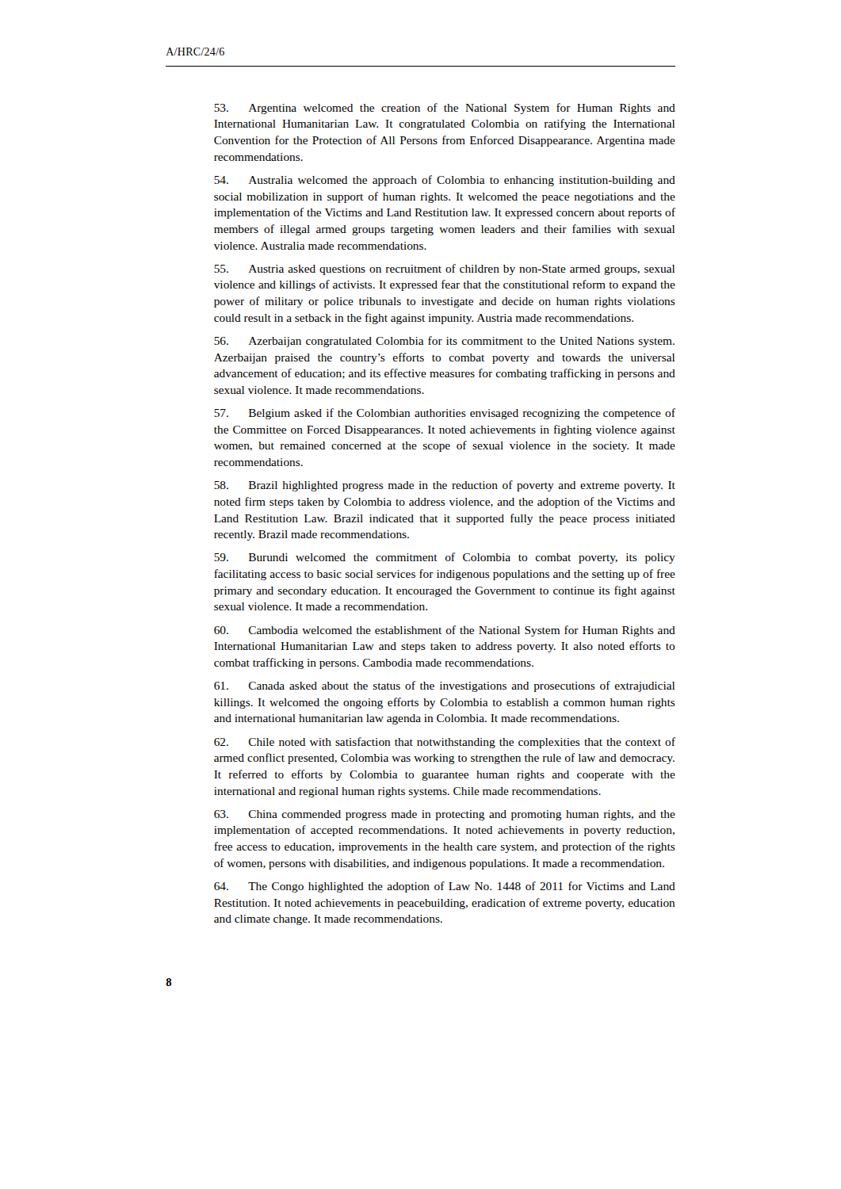A/HRC/24/6
53. Argentina welcomed the creation of the National System for Human Rights and International Humanitarian Law. It congratulated Colombia on ratifying the International Convention for the Protection of All Persons from Enforced Disappearance. Argentina made recommendations.
54. Australia welcomed the approach of Colombia to enhancing institution-building and social mobilization in support of human rights. It welcomed the peace negotiations and the implementation of the Victims and Land Restitution law. It expressed concern about reports of members of illegal armed groups targeting women leaders and their families with sexual violence. Australia made recommendations.
55. Austria asked questions on recruitment of children by non-State armed groups, sexual violence and killings of activists. It expressed fear that the constitutional reform to expand the power of military or police tribunals to investigate and decide on human rights violations could result in a setback in the fight against impunity. Austria made recommendations.
56. Azerbaijan congratulated Colombia for its commitment to the United Nations system. Azerbaijan praised the country’s efforts to combat poverty and towards the universal advancement of education; and its effective measures for combating trafficking in persons and sexual violence. It made recommendations.
57. Belgium asked if the Colombian authorities envisaged recognizing the competence of the Committee on Forced Disappearances. It noted achievements in fighting violence against women, but remained concerned at the scope of sexual violence in the society. It made recommendations.
58. Brazil highlighted progress made in the reduction of poverty and extreme poverty. It noted firm steps taken by Colombia to address violence, and the adoption of the Victims and Land Restitution Law. Brazil indicated that it supported fully the peace process initiated recently. Brazil made recommendations.
59. Burundi welcomed the commitment of Colombia to combat poverty, its policy facilitating access to basic social services for indigenous populations and the setting up of free primary and secondary education. It encouraged the Government to continue its fight against sexual violence. It made a recommendation.
60. Cambodia welcomed the establishment of the National System for Human Rights and International Humanitarian Law and steps taken to address poverty. It also noted efforts to combat trafficking in persons. Cambodia made recommendations.
61. Canada asked about the status of the investigations and prosecutions of extrajudicial killings. It welcomed the ongoing efforts by Colombia to establish a common human rights and international humanitarian law agenda in Colombia. It made recommendations.
62. Chile noted with satisfaction that notwithstanding the complexities that the context of armed conflict presented, Colombia was working to strengthen the rule of law and democracy. It referred to efforts by Colombia to guarantee human rights and cooperate with the international and regional human rights systems. Chile made recommendations.
63. China commended progress made in protecting and promoting human rights, and the implementation of accepted recommendations. It noted achievements in poverty reduction, free access to education, improvements in the health care system, and protection of the rights of women, persons with disabilities, and indigenous populations. It made a recommendation.
64. The Congo highlighted the adoption of Law No. 1448 of 2011 for Victims and Land Restitution. It noted achievements in peacebuilding, eradication of extreme poverty, education and climate change. It made recommendations.
8